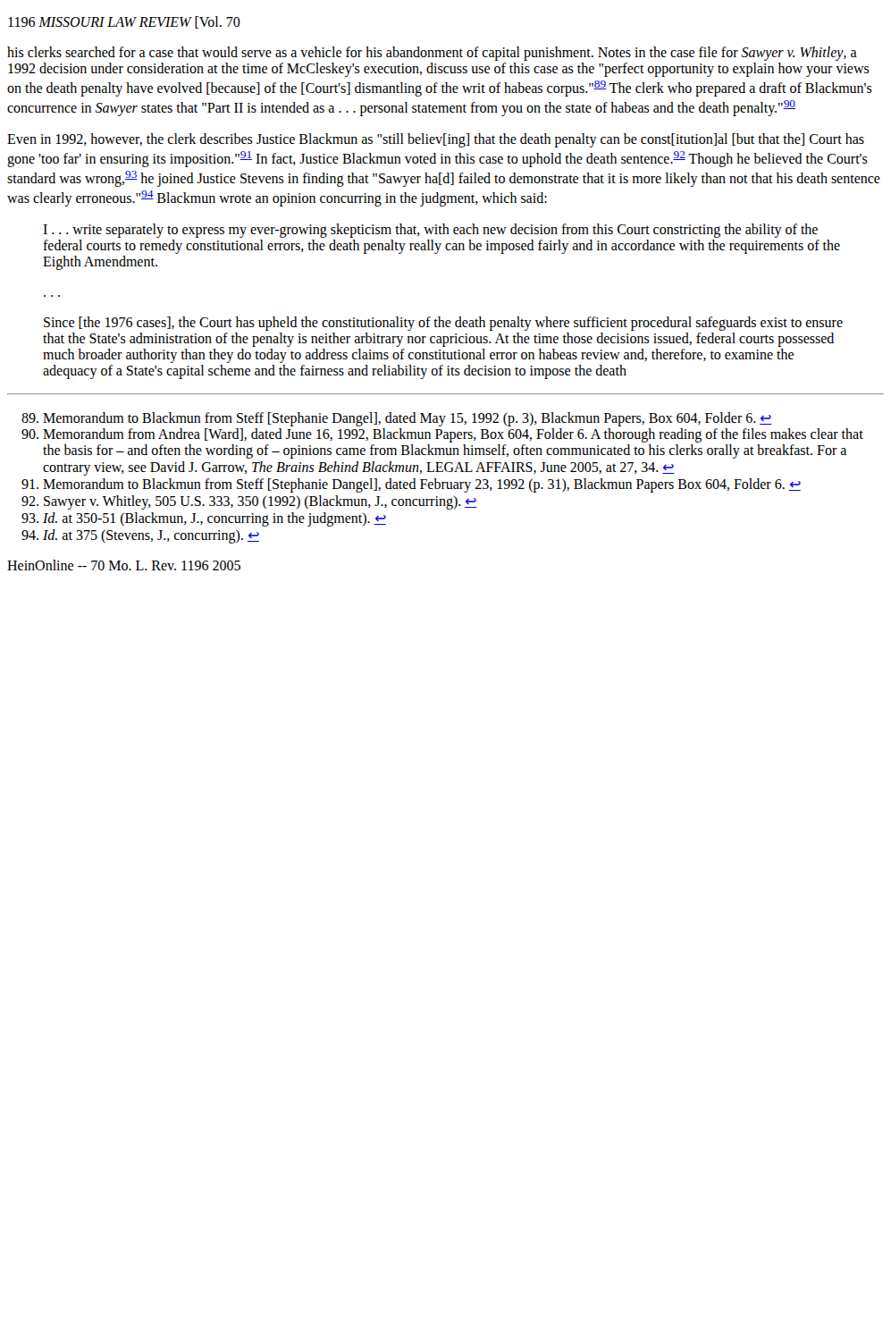1196 MISSOURI LAW REVIEW [Vol. 70
his clerks searched for a case that would serve as a vehicle for his abandonment of capital punishment. Notes in the case file for Sawyer v. Whitley, a 1992 decision under consideration at the time of McCleskey's execution, discuss use of this case as the "perfect opportunity to explain how your views on the death penalty have evolved [because] of the [Court's] dismantling of the writ of habeas corpus."89 The clerk who prepared a draft of Blackmun's concurrence in Sawyer states that "Part II is intended as a . . . personal statement from you on the state of habeas and the death penalty."90
Even in 1992, however, the clerk describes Justice Blackmun as "still believ[ing] that the death penalty can be const[itution]al [but that the] Court has gone 'too far' in ensuring its imposition."91 In fact, Justice Blackmun voted in this case to uphold the death sentence.92 Though he believed the Court's standard was wrong,93 he joined Justice Stevens in finding that "Sawyer ha[d] failed to demonstrate that it is more likely than not that his death sentence was clearly erroneous."94 Blackmun wrote an opinion concurring in the judgment, which said:
I . . . write separately to express my ever-growing skepticism that, with each new decision from this Court constricting the ability of the federal courts to remedy constitutional errors, the death penalty really can be imposed fairly and in accordance with the requirements of the Eighth Amendment.
. . .
Since [the 1976 cases], the Court has upheld the constitutionality of the death penalty where sufficient procedural safeguards exist to ensure that the State's administration of the penalty is neither arbitrary nor capricious. At the time those decisions issued, federal courts possessed much broader authority than they do today to address claims of constitutional error on habeas review and, therefore, to examine the adequacy of a State's capital scheme and the fairness and reliability of its decision to impose the death
Memorandum to Blackmun from Steff [Stephanie Dangel], dated May 15, 1992 (p. 3), Blackmun Papers, Box 604, Folder 6. ↩
Memorandum from Andrea [Ward], dated June 16, 1992, Blackmun Papers, Box 604, Folder 6. A thorough reading of the files makes clear that the basis for – and often the wording of – opinions came from Blackmun himself, often communicated to his clerks orally at breakfast. For a contrary view, see David J. Garrow, The Brains Behind Blackmun, LEGAL AFFAIRS, June 2005, at 27, 34. ↩
Memorandum to Blackmun from Steff [Stephanie Dangel], dated February 23, 1992 (p. 31), Blackmun Papers Box 604, Folder 6. ↩
Sawyer v. Whitley, 505 U.S. 333, 350 (1992) (Blackmun, J., concurring). ↩
Id. at 350-51 (Blackmun, J., concurring in the judgment). ↩
Id. at 375 (Stevens, J., concurring). ↩
HeinOnline -- 70 Mo. L. Rev. 1196 2005